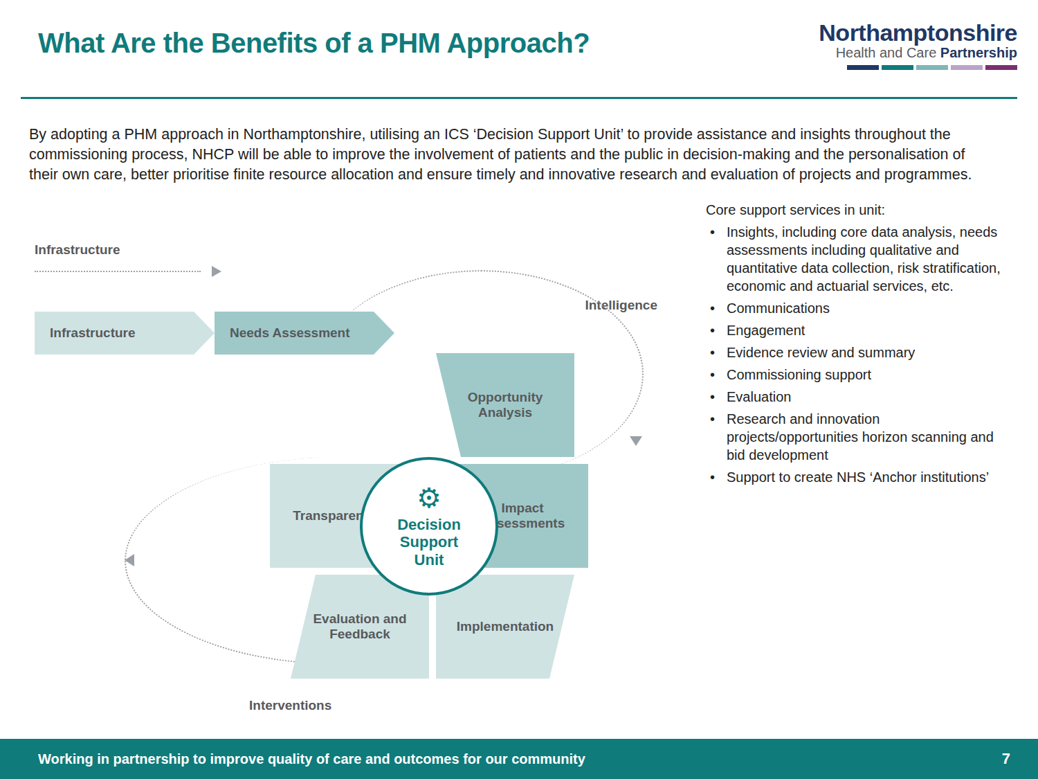What Are the Benefits of a PHM Approach?
Northamptonshire
Health and Care Partnership
By adopting a PHM approach in Northamptonshire, utilising an ICS ‘Decision Support Unit’ to provide assistance and insights throughout the commissioning process, NHCP will be able to improve the involvement of patients and the public in decision-making and the personalisation of their own care, better prioritise finite resource allocation and ensure timely and innovative research and evaluation of projects and programmes.
Core support services in unit:
Insights, including core data analysis, needs assessments including qualitative and quantitative data collection, risk stratification, economic and actuarial services, etc.
Communications
Engagement
Evidence review and summary
Commissioning support
Evaluation
Research and innovation projects/opportunities horizon scanning and bid development
Support to create NHS ‘Anchor institutions’
Infrastructure
Infrastructure
Needs Assessment
Intelligence
Interventions
Opportunity
Analysis
Impact
Assessments
Implementation
Evaluation and
Feedback
Transparency
⚙
Decision
Support
Unit
Working in partnership to improve quality of care and outcomes for our community
7